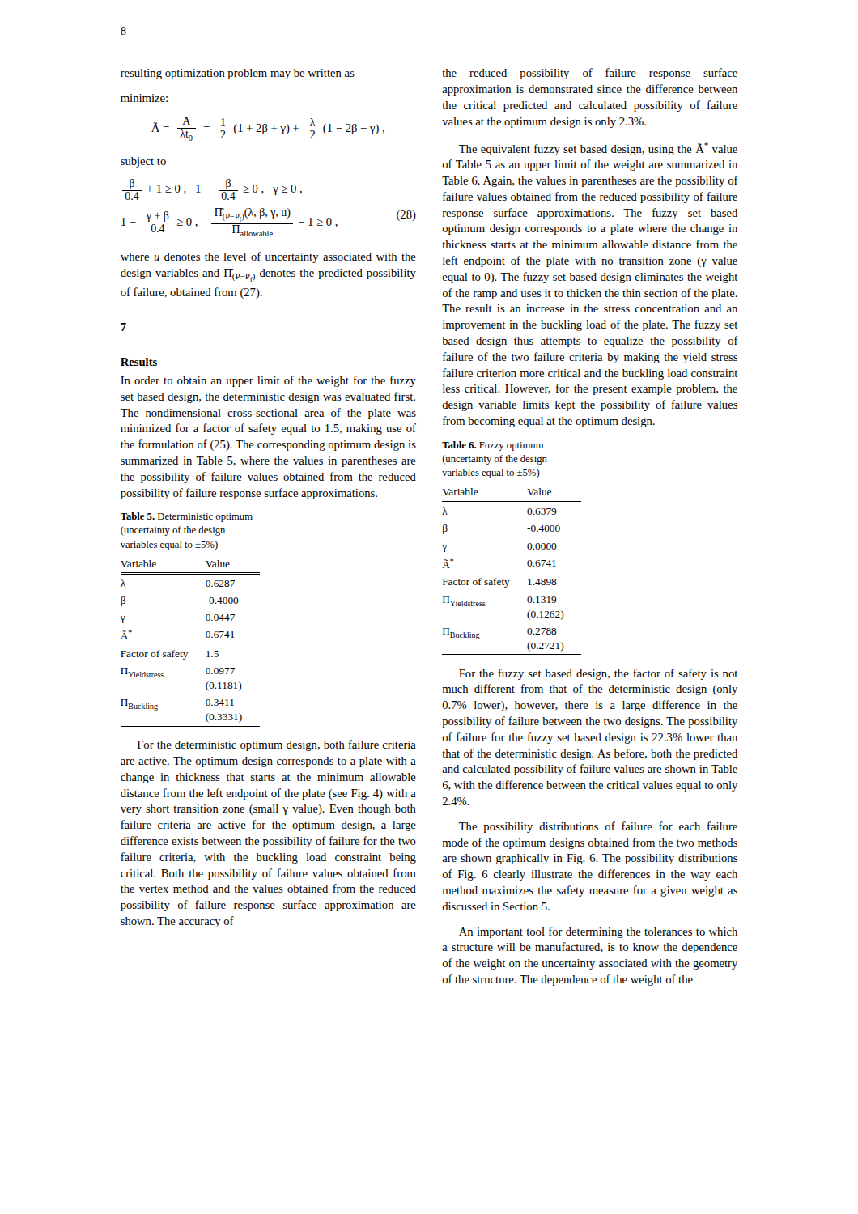8
resulting optimization problem may be written as
minimize:
Ã = Aλt0 = 12 (1 + 2β + γ) + λ 2 (1 − 2β − γ) ,
subject to
β 0.4 + 1 ≥ 0 , 1 − β 0.4 ≥ 0 , γ ≥ 0 ,
1 − γ + β 0.4 ≥ 0 , Π̂(P−Pf)(λ, β, γ, u) Πallowable − 1 ≥ 0 , (28)
where u denotes the level of uncertainty associated with the design variables and Π̂(P−Pf) denotes the predicted possibility of failure, obtained from (27).
7
Results
In order to obtain an upper limit of the weight for the fuzzy set based design, the deterministic design was evaluated first. The nondimensional cross-sectional area of the plate was minimized for a factor of safety equal to 1.5, making use of the formulation of (25). The corresponding optimum design is summarized in Table 5, where the values in parentheses are the possibility of failure values obtained from the reduced possibility of failure response surface approximations.
Table 5. Deterministic optimum (uncertainty of the design variables equal to ±5%)
| Variable | Value |
| --- | --- |
| λ | 0.6287 |
| β | -0.4000 |
| γ | 0.0447 |
| Ã * | 0.6741 |
| Factor of safety | 1.5 |
| Π Yieldstress | 0.0977 (0.1181) |
| Π Buckling | 0.3411 (0.3331) |
For the deterministic optimum design, both failure criteria are active. The optimum design corresponds to a plate with a change in thickness that starts at the minimum allowable distance from the left endpoint of the plate (see Fig. 4) with a very short transition zone (small γ value). Even though both failure criteria are active for the optimum design, a large difference exists between the possibility of failure for the two failure criteria, with the buckling load constraint being critical. Both the possibility of failure values obtained from the vertex method and the values obtained from the reduced possibility of failure response surface approximation are shown. The accuracy of
the reduced possibility of failure response surface approximation is demonstrated since the difference between the critical predicted and calculated possibility of failure values at the optimum design is only 2.3%.
The equivalent fuzzy set based design, using the Ã* value of Table 5 as an upper limit of the weight are summarized in Table 6. Again, the values in parentheses are the possibility of failure values obtained from the reduced possibility of failure response surface approximations. The fuzzy set based optimum design corresponds to a plate where the change in thickness starts at the minimum allowable distance from the left endpoint of the plate with no transition zone (γ value equal to 0). The fuzzy set based design eliminates the weight of the ramp and uses it to thicken the thin section of the plate. The result is an increase in the stress concentration and an improvement in the buckling load of the plate. The fuzzy set based design thus attempts to equalize the possibility of failure of the two failure criteria by making the yield stress failure criterion more critical and the buckling load constraint less critical. However, for the present example problem, the design variable limits kept the possibility of failure values from becoming equal at the optimum design.
Table 6. Fuzzy optimum (uncertainty of the design variables equal to ±5%)
| Variable | Value |
| --- | --- |
| λ | 0.6379 |
| β | -0.4000 |
| γ | 0.0000 |
| Ã * | 0.6741 |
| Factor of safety | 1.4898 |
| Π Yieldstress | 0.1319 (0.1262) |
| Π Buckling | 0.2788 (0.2721) |
For the fuzzy set based design, the factor of safety is not much different from that of the deterministic design (only 0.7% lower), however, there is a large difference in the possibility of failure between the two designs. The possibility of failure for the fuzzy set based design is 22.3% lower than that of the deterministic design. As before, both the predicted and calculated possibility of failure values are shown in Table 6, with the difference between the critical values equal to only 2.4%.
The possibility distributions of failure for each failure mode of the optimum designs obtained from the two methods are shown graphically in Fig. 6. The possibility distributions of Fig. 6 clearly illustrate the differences in the way each method maximizes the safety measure for a given weight as discussed in Section 5.
An important tool for determining the tolerances to which a structure will be manufactured, is to know the dependence of the weight on the uncertainty associated with the geometry of the structure. The dependence of the weight of the